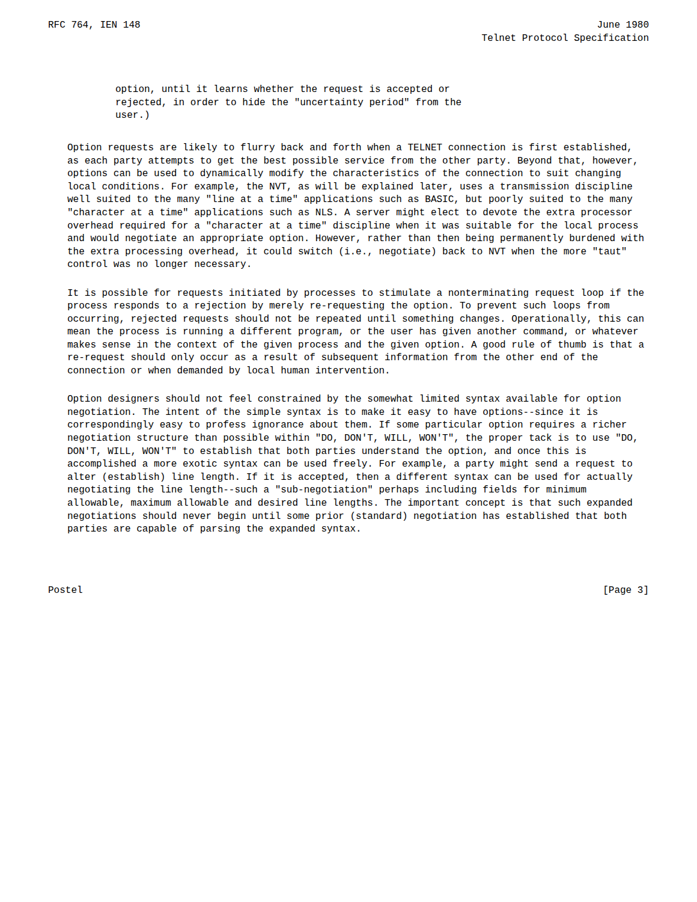RFC 764, IEN 148
June 1980 Telnet Protocol Specification
option, until it learns whether the request is accepted or
rejected, in order to hide the "uncertainty period" from the
user.)
Option requests are likely to flurry back and forth when a TELNET connection is first established, as each party attempts to get the best possible service from the other party. Beyond that, however, options can be used to dynamically modify the characteristics of the connection to suit changing local conditions. For example, the NVT, as will be explained later, uses a transmission discipline well suited to the many "line at a time" applications such as BASIC, but poorly suited to the many "character at a time" applications such as NLS. A server might elect to devote the extra processor overhead required for a "character at a time" discipline when it was suitable for the local process and would negotiate an appropriate option. However, rather than then being permanently burdened with the extra processing overhead, it could switch (i.e., negotiate) back to NVT when the more "taut" control was no longer necessary.
It is possible for requests initiated by processes to stimulate a nonterminating request loop if the process responds to a rejection by merely re-requesting the option. To prevent such loops from occurring, rejected requests should not be repeated until something changes. Operationally, this can mean the process is running a different program, or the user has given another command, or whatever makes sense in the context of the given process and the given option. A good rule of thumb is that a re-request should only occur as a result of subsequent information from the other end of the connection or when demanded by local human intervention.
Option designers should not feel constrained by the somewhat limited syntax available for option negotiation. The intent of the simple syntax is to make it easy to have options--since it is correspondingly easy to profess ignorance about them. If some particular option requires a richer negotiation structure than possible within "DO, DON'T, WILL, WON'T", the proper tack is to use "DO, DON'T, WILL, WON'T" to establish that both parties understand the option, and once this is accomplished a more exotic syntax can be used freely. For example, a party might send a request to alter (establish) line length. If it is accepted, then a different syntax can be used for actually negotiating the line length--such a "sub-negotiation" perhaps including fields for minimum allowable, maximum allowable and desired line lengths. The important concept is that such expanded negotiations should never begin until some prior (standard) negotiation has established that both parties are capable of parsing the expanded syntax.
Postel
[Page 3]